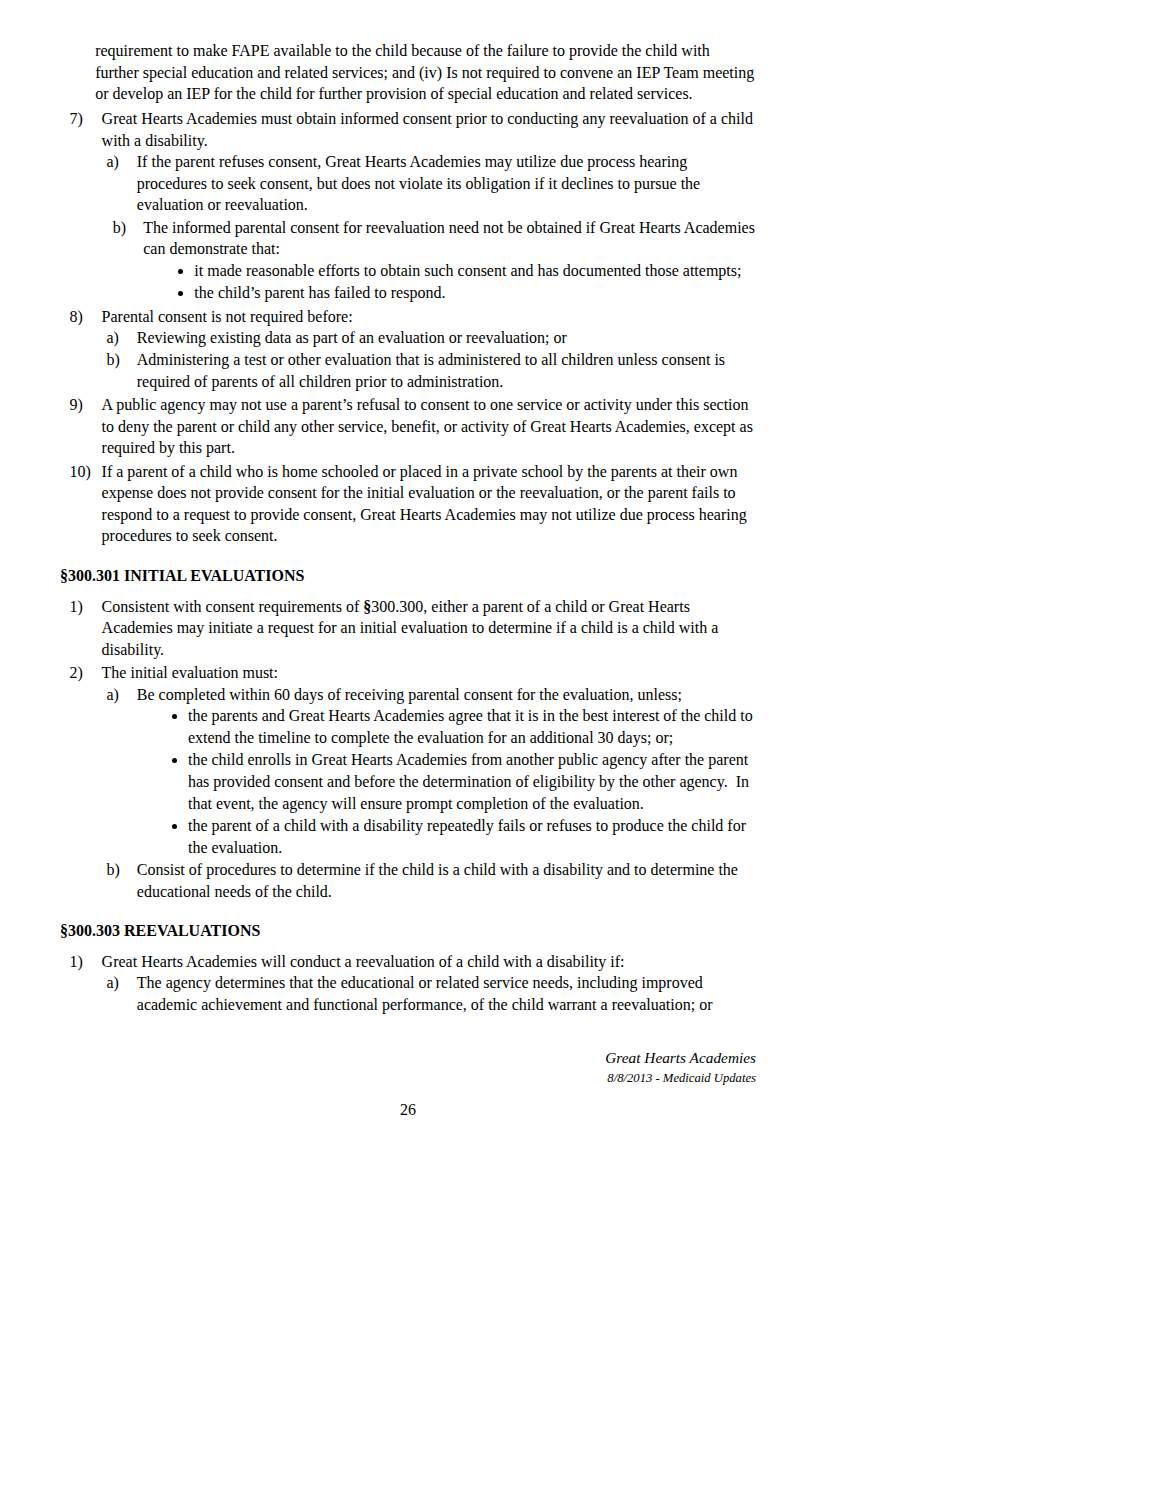requirement to make FAPE available to the child because of the failure to provide the child with further special education and related services; and (iv) Is not required to convene an IEP Team meeting or develop an IEP for the child for further provision of special education and related services.
7) Great Hearts Academies must obtain informed consent prior to conducting any reevaluation of a child with a disability.
a) If the parent refuses consent, Great Hearts Academies may utilize due process hearing procedures to seek consent, but does not violate its obligation if it declines to pursue the evaluation or reevaluation.
b) The informed parental consent for reevaluation need not be obtained if Great Hearts Academies can demonstrate that:
it made reasonable efforts to obtain such consent and has documented those attempts;
the child’s parent has failed to respond.
8) Parental consent is not required before:
a) Reviewing existing data as part of an evaluation or reevaluation; or
b) Administering a test or other evaluation that is administered to all children unless consent is required of parents of all children prior to administration.
9) A public agency may not use a parent’s refusal to consent to one service or activity under this section to deny the parent or child any other service, benefit, or activity of Great Hearts Academies, except as required by this part.
10) If a parent of a child who is home schooled or placed in a private school by the parents at their own expense does not provide consent for the initial evaluation or the reevaluation, or the parent fails to respond to a request to provide consent, Great Hearts Academies may not utilize due process hearing procedures to seek consent.
§300.301 INITIAL EVALUATIONS
1) Consistent with consent requirements of §300.300, either a parent of a child or Great Hearts Academies may initiate a request for an initial evaluation to determine if a child is a child with a disability.
2) The initial evaluation must:
a) Be completed within 60 days of receiving parental consent for the evaluation, unless;
the parents and Great Hearts Academies agree that it is in the best interest of the child to extend the timeline to complete the evaluation for an additional 30 days; or;
the child enrolls in Great Hearts Academies from another public agency after the parent has provided consent and before the determination of eligibility by the other agency. In that event, the agency will ensure prompt completion of the evaluation.
the parent of a child with a disability repeatedly fails or refuses to produce the child for the evaluation.
b) Consist of procedures to determine if the child is a child with a disability and to determine the educational needs of the child.
§300.303 REEVALUATIONS
1) Great Hearts Academies will conduct a reevaluation of a child with a disability if:
a) The agency determines that the educational or related service needs, including improved academic achievement and functional performance, of the child warrant a reevaluation; or
Great Hearts Academies
8/8/2013 - Medicaid Updates
26